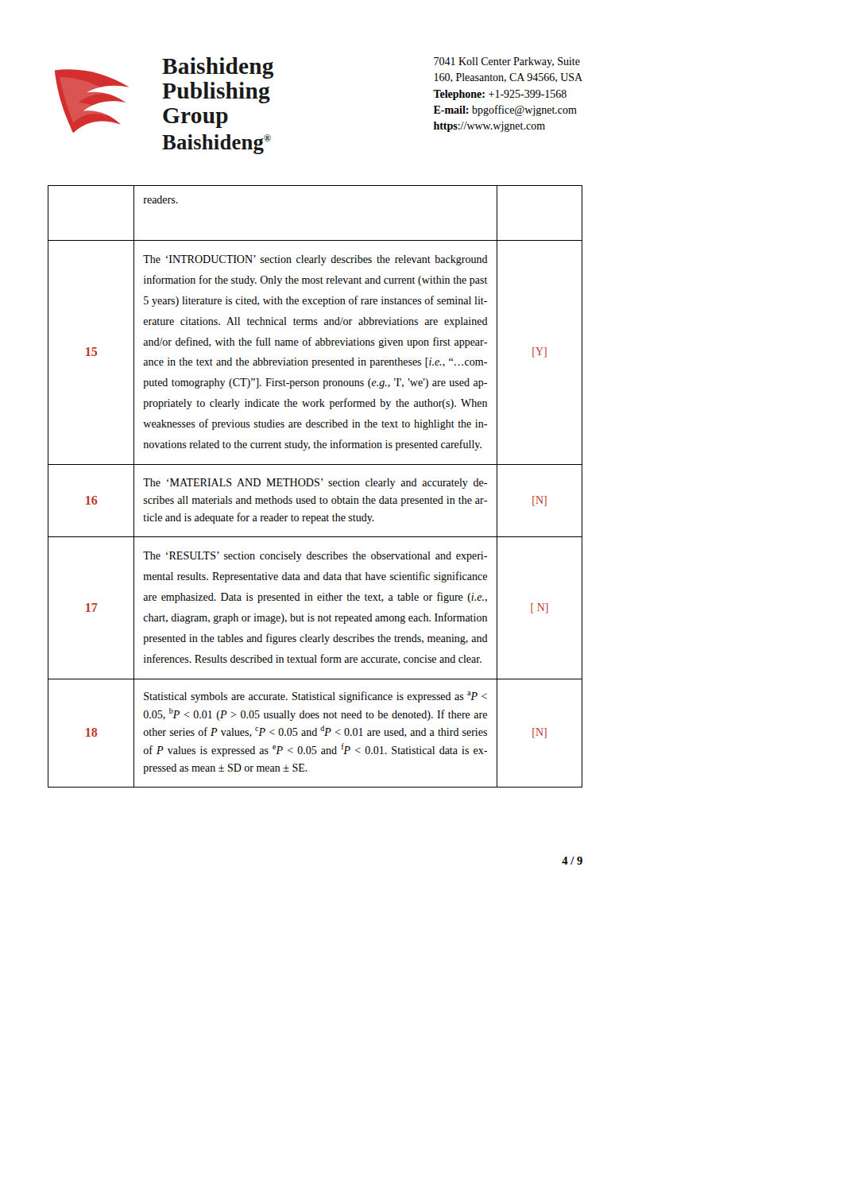Baishideng Publishing Group
Baishideng®
7041 Koll Center Parkway, Suite
160, Pleasanton, CA 94566, USA
Telephone: +1-925-399-1568
E-mail: bpgoffice@wjgnet.com
https://www.wjgnet.com
| | readers. | |
| 15 | The ‘INTRODUCTION’ section clearly describes the relevant background information for the study. Only the most relevant and current (within the past 5 years) literature is cited, with the exception of rare instances of seminal literature citations. All technical terms and/or abbreviations are explained and/or defined, with the full name of abbreviations given upon first appearance in the text and the abbreviation presented in parentheses [ i.e. , “…computed tomography (CT)”]. First-person pronouns ( e.g. , 'I', 'we') are used appropriately to clearly indicate the work performed by the author(s). When weaknesses of previous studies are described in the text to highlight the innovations related to the current study, the information is presented carefully. | [Y] |
| 16 | The ‘MATERIALS AND METHODS’ section clearly and accurately describes all materials and methods used to obtain the data presented in the article and is adequate for a reader to repeat the study. | [N] |
| 17 | The ‘RESULTS’ section concisely describes the observational and experimental results. Representative data and data that have scientific significance are emphasized. Data is presented in either the text, a table or figure ( i.e. , chart, diagram, graph or image), but is not repeated among each. Information presented in the tables and figures clearly describes the trends, meaning, and inferences. Results described in textual form are accurate, concise and clear. | [ N] |
| 18 | Statistical symbols are accurate. Statistical significance is expressed as a P < 0.05, b P < 0.01 ( P > 0.05 usually does not need to be denoted). If there are other series of P values, c P < 0.05 and d P < 0.01 are used, and a third series of P values is expressed as e P < 0.05 and f P < 0.01. Statistical data is expressed as mean ± SD or mean ± SE. | [N] |
4 / 9